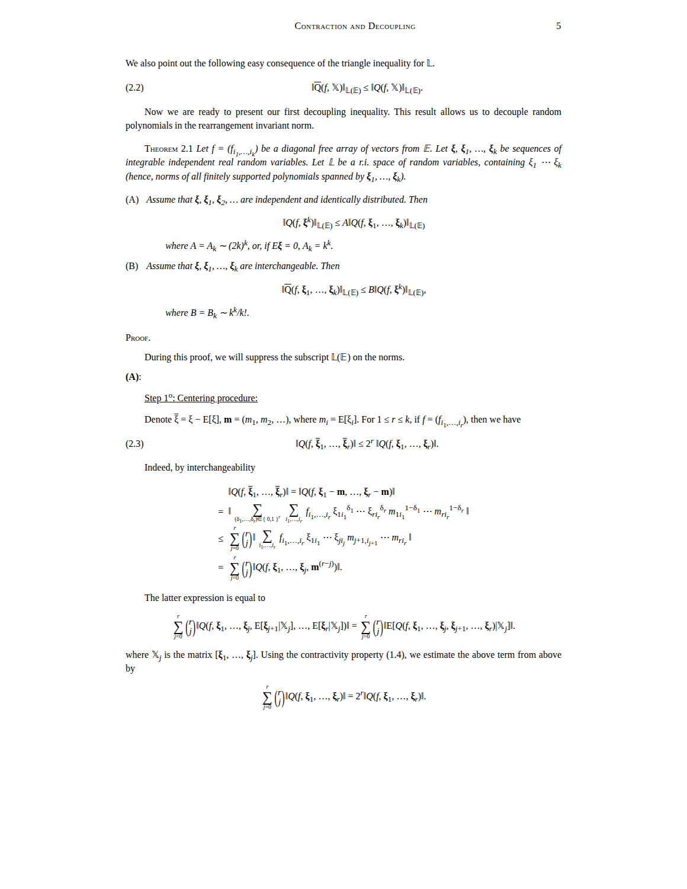Contraction and Decoupling 5
We also point out the following easy consequence of the triangle inequality for 𝕃.
(2.2) ‖Q(f, 𝕏)‖𝕃(𝔼) ≤ ‖Q(f, 𝕏)‖𝕃(𝔼).
Now we are ready to present our first decoupling inequality. This result allows us to decouple random polynomials in the rearrangement invariant norm.
Theorem 2.1 Let f = (fi1,…,ik) be a diagonal free array of vectors from 𝔼. Let ξ, ξ1, …, ξk be sequences of integrable independent real random variables. Let 𝕃 be a r.i. space of random variables, containing ξ1 ⋯ ξk (hence, norms of all finitely supported polynomials spanned by ξ1, …, ξk).
(A) Assume that ξ, ξ1, ξ2, … are independent and identically distributed. Then
‖Q(f, ξk)‖𝕃(𝔼) ≤ A‖Q(f, ξ1, …, ξk)‖𝕃(𝔼)
where A = Ak ∼ (2k)k, or, if Eξ = 0, Ak = kk.
(B) Assume that ξ, ξ1, …, ξk are interchangeable. Then
‖Q(f, ξ1, …, ξk)‖𝕃(𝔼) ≤ B‖Q(f, ξk)‖𝕃(𝔼),
where B = Bk ∼ kk/k!.
Proof.
During this proof, we will suppress the subscript 𝕃(𝔼) on the norms.
(A):
Step 1o: Centering procedure:
Denote ξ = ξ − E[ξ], m = (m1, m2, …), where mi = E[ξi]. For 1 ≤ r ≤ k, if f = (fi1,…,ir), then we have
(2.3) ‖Q(f, ξ1, …, ξr)‖ ≤ 2r ‖Q(f, ξ1, …, ξr)‖.
Indeed, by interchangeability
‖Q(f, ξ1, …, ξr)‖ = ‖Q(f, ξ1 − m, …, ξr − m)‖
=
‖ ∑(δ1,…,δr)∈{ 0,1 }r ∑i1,…,ir fi1,…,ir ξ1i1δ1 ⋯ ξrirδr m1i11−δ1 ⋯ mrir1−δr ‖
≤
r∑j=0 rj ‖ ∑i1,…,ir fi1,…,ir ξ1i1 ⋯ ξjij mj+1,ij+1 ⋯ mrir ‖
=
r∑j=0 rj ‖Q(f, ξ1, …, ξj, m(r−j))‖.
The latter expression is equal to
r∑j=0 rj ‖Q(f, ξ1, …, ξj, E[ξj+1|𝕏j], …, E[ξr|𝕏j])‖ = r∑j=0 rj ‖E[Q(f, ξ1, …, ξj, ξj+1, …, ξr)|𝕏j]‖.
where 𝕏j is the matrix [ξ1, …, ξj]. Using the contractivity property (1.4), we estimate the above term from above by
r∑j=0 rj ‖Q(f, ξ1, …, ξr)‖ = 2r‖Q(f, ξ1, …, ξr)‖.